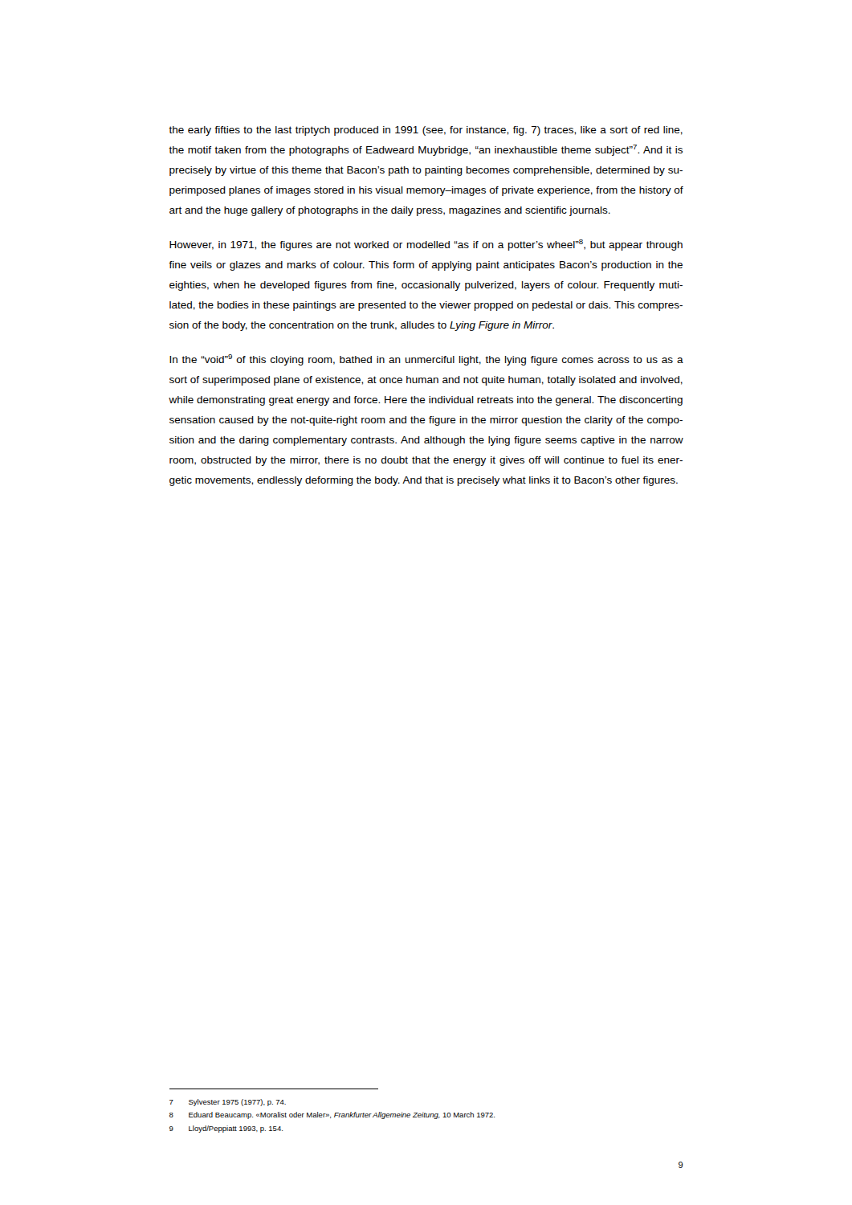the early fifties to the last triptych produced in 1991 (see, for instance, fig. 7) traces, like a sort of red line, the motif taken from the photographs of Eadweard Muybridge, “an inexhaustible theme subject”7. And it is precisely by virtue of this theme that Bacon’s path to painting becomes comprehensible, determined by superimposed planes of images stored in his visual memory–images of private experience, from the history of art and the huge gallery of photographs in the daily press, magazines and scientific journals.
However, in 1971, the figures are not worked or modelled “as if on a potter’s wheel”8, but appear through fine veils or glazes and marks of colour. This form of applying paint anticipates Bacon’s production in the eighties, when he developed figures from fine, occasionally pulverized, layers of colour. Frequently mutilated, the bodies in these paintings are presented to the viewer propped on pedestal or dais. This compression of the body, the concentration on the trunk, alludes to Lying Figure in Mirror.
In the “void”9 of this cloying room, bathed in an unmerciful light, the lying figure comes across to us as a sort of superimposed plane of existence, at once human and not quite human, totally isolated and involved, while demonstrating great energy and force. Here the individual retreats into the general. The disconcerting sensation caused by the not-quite-right room and the figure in the mirror question the clarity of the composition and the daring complementary contrasts. And although the lying figure seems captive in the narrow room, obstructed by the mirror, there is no doubt that the energy it gives off will continue to fuel its energetic movements, endlessly deforming the body. And that is precisely what links it to Bacon’s other figures.
7 Sylvester 1975 (1977), p. 74.
8 Eduard Beaucamp. «Moralist oder Maler», Frankfurter Allgemeine Zeitung, 10 March 1972.
9 Lloyd/Peppiatt 1993, p. 154.
9